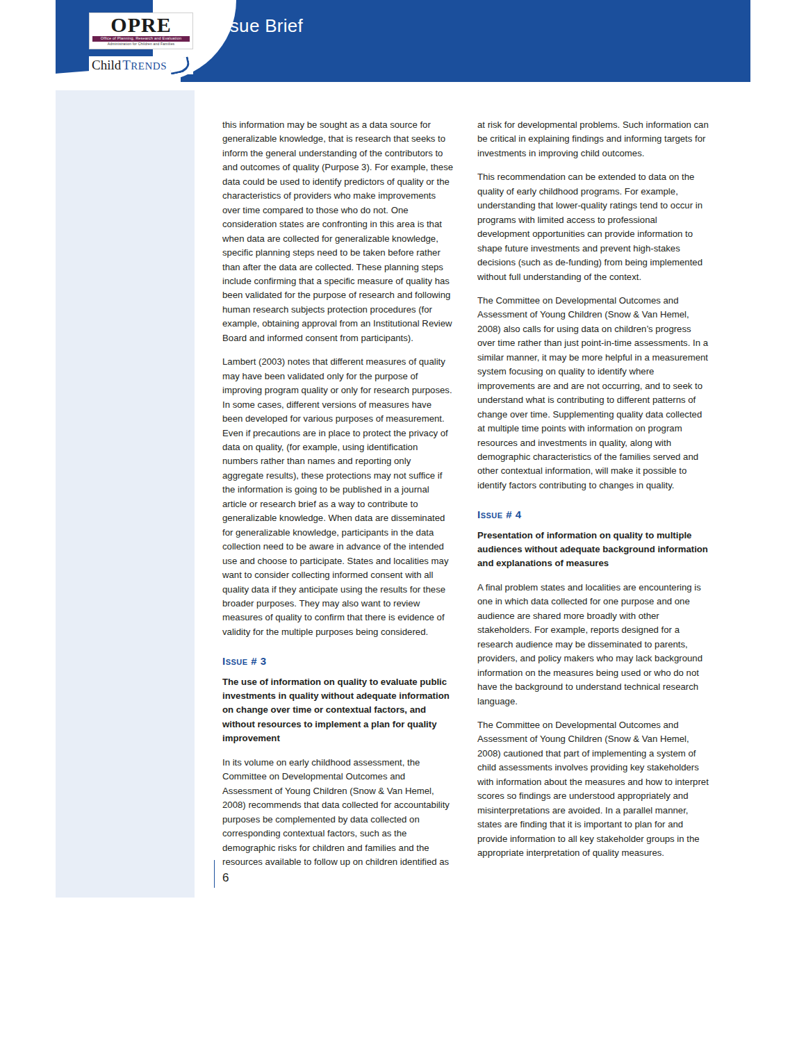Issue Brief
OPRE
Office of Planning, Research and Evaluation
Administration for Children and Families
Child TRENDS
this information may be sought as a data source for generalizable knowledge, that is research that seeks to inform the general understanding of the contributors to and outcomes of quality (Purpose 3). For example, these data could be used to identify predictors of quality or the characteristics of providers who make improvements over time compared to those who do not. One consideration states are confronting in this area is that when data are collected for generalizable knowledge, specific planning steps need to be taken before rather than after the data are collected. These planning steps include confirming that a specific measure of quality has been validated for the purpose of research and following human research subjects protection procedures (for example, obtaining approval from an Institutional Review Board and informed consent from participants).
Lambert (2003) notes that different measures of quality may have been validated only for the purpose of improving program quality or only for research purposes. In some cases, different versions of measures have been developed for various purposes of measurement. Even if precautions are in place to protect the privacy of data on quality, (for example, using identification numbers rather than names and reporting only aggregate results), these protections may not suffice if the information is going to be published in a journal article or research brief as a way to contribute to generalizable knowledge. When data are disseminated for generalizable knowledge, participants in the data collection need to be aware in advance of the intended use and choose to participate. States and localities may want to consider collecting informed consent with all quality data if they anticipate using the results for these broader purposes. They may also want to review measures of quality to confirm that there is evidence of validity for the multiple purposes being considered.
Issue # 3
The use of information on quality to evaluate public investments in quality without adequate information on change over time or contextual factors, and without resources to implement a plan for quality improvement
In its volume on early childhood assessment, the Committee on Developmental Outcomes and Assessment of Young Children (Snow & Van Hemel, 2008) recommends that data collected for accountability purposes be complemented by data collected on corresponding contextual factors, such as the demographic risks for children and families and the resources available to follow up on children identified as at risk for developmental problems. Such information can be critical in explaining findings and informing targets for investments in improving child outcomes.
This recommendation can be extended to data on the quality of early childhood programs. For example, understanding that lower-quality ratings tend to occur in programs with limited access to professional development opportunities can provide information to shape future investments and prevent high-stakes decisions (such as de-funding) from being implemented without full understanding of the context.
The Committee on Developmental Outcomes and Assessment of Young Children (Snow & Van Hemel, 2008) also calls for using data on children’s progress over time rather than just point-in-time assessments. In a similar manner, it may be more helpful in a measurement system focusing on quality to identify where improvements are and are not occurring, and to seek to understand what is contributing to different patterns of change over time. Supplementing quality data collected at multiple time points with information on program resources and investments in quality, along with demographic characteristics of the families served and other contextual information, will make it possible to identify factors contributing to changes in quality.
Issue # 4
Presentation of information on quality to multiple audiences without adequate background information and explanations of measures
A final problem states and localities are encountering is one in which data collected for one purpose and one audience are shared more broadly with other stakeholders. For example, reports designed for a research audience may be disseminated to parents, providers, and policy makers who may lack background information on the measures being used or who do not have the background to understand technical research language.
The Committee on Developmental Outcomes and Assessment of Young Children (Snow & Van Hemel, 2008) cautioned that part of implementing a system of child assessments involves providing key stakeholders with information about the measures and how to interpret scores so findings are understood appropriately and misinterpretations are avoided. In a parallel manner, states are finding that it is important to plan for and provide information to all key stakeholder groups in the appropriate interpretation of quality measures.
6